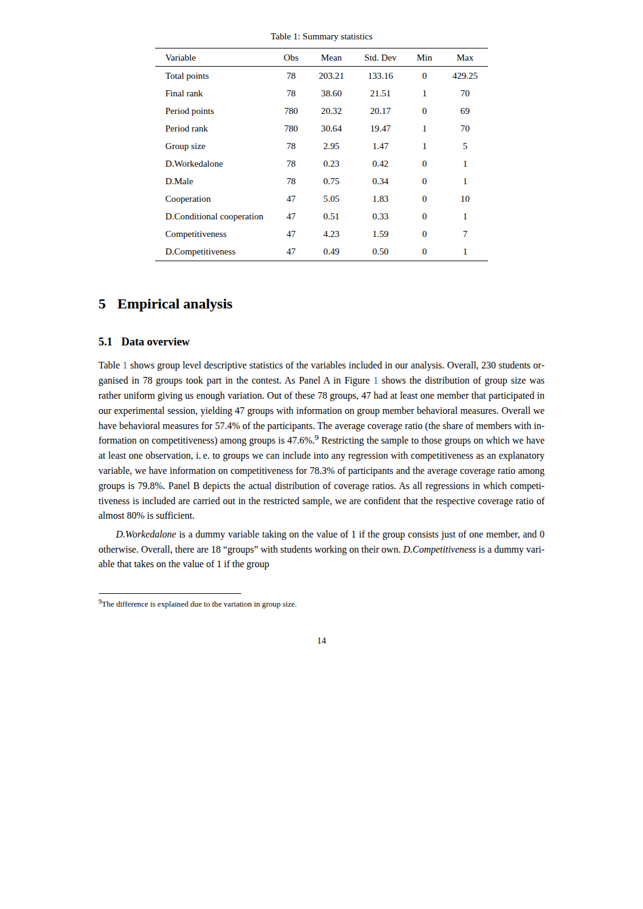Table 1: Summary statistics
| Variable | Obs | Mean | Std. Dev | Min | Max |
| --- | --- | --- | --- | --- | --- |
| Total points | 78 | 203.21 | 133.16 | 0 | 429.25 |
| Final rank | 78 | 38.60 | 21.51 | 1 | 70 |
| Period points | 780 | 20.32 | 20.17 | 0 | 69 |
| Period rank | 780 | 30.64 | 19.47 | 1 | 70 |
| Group size | 78 | 2.95 | 1.47 | 1 | 5 |
| D.Workedalone | 78 | 0.23 | 0.42 | 0 | 1 |
| D.Male | 78 | 0.75 | 0.34 | 0 | 1 |
| Cooperation | 47 | 5.05 | 1.83 | 0 | 10 |
| D.Conditional cooperation | 47 | 0.51 | 0.33 | 0 | 1 |
| Competitiveness | 47 | 4.23 | 1.59 | 0 | 7 |
| D.Competitiveness | 47 | 0.49 | 0.50 | 0 | 1 |
5 Empirical analysis
5.1 Data overview
Table 1 shows group level descriptive statistics of the variables included in our analysis. Overall, 230 students organised in 78 groups took part in the contest. As Panel A in Figure 1 shows the distribution of group size was rather uniform giving us enough variation. Out of these 78 groups, 47 had at least one member that participated in our experimental session, yielding 47 groups with information on group member behavioral measures. Overall we have behavioral measures for 57.4% of the participants. The average coverage ratio (the share of members with information on competitiveness) among groups is 47.6%.9 Restricting the sample to those groups on which we have at least one observation, i. e. to groups we can include into any regression with competitiveness as an explanatory variable, we have information on competitiveness for 78.3% of participants and the average coverage ratio among groups is 79.8%. Panel B depicts the actual distribution of coverage ratios. As all regressions in which competitiveness is included are carried out in the restricted sample, we are confident that the respective coverage ratio of almost 80% is sufficient.
D.Workedalone is a dummy variable taking on the value of 1 if the group consists just of one member, and 0 otherwise. Overall, there are 18 “groups” with students working on their own. D.Competitiveness is a dummy variable that takes on the value of 1 if the group
9The difference is explained due to the variation in group size.
14